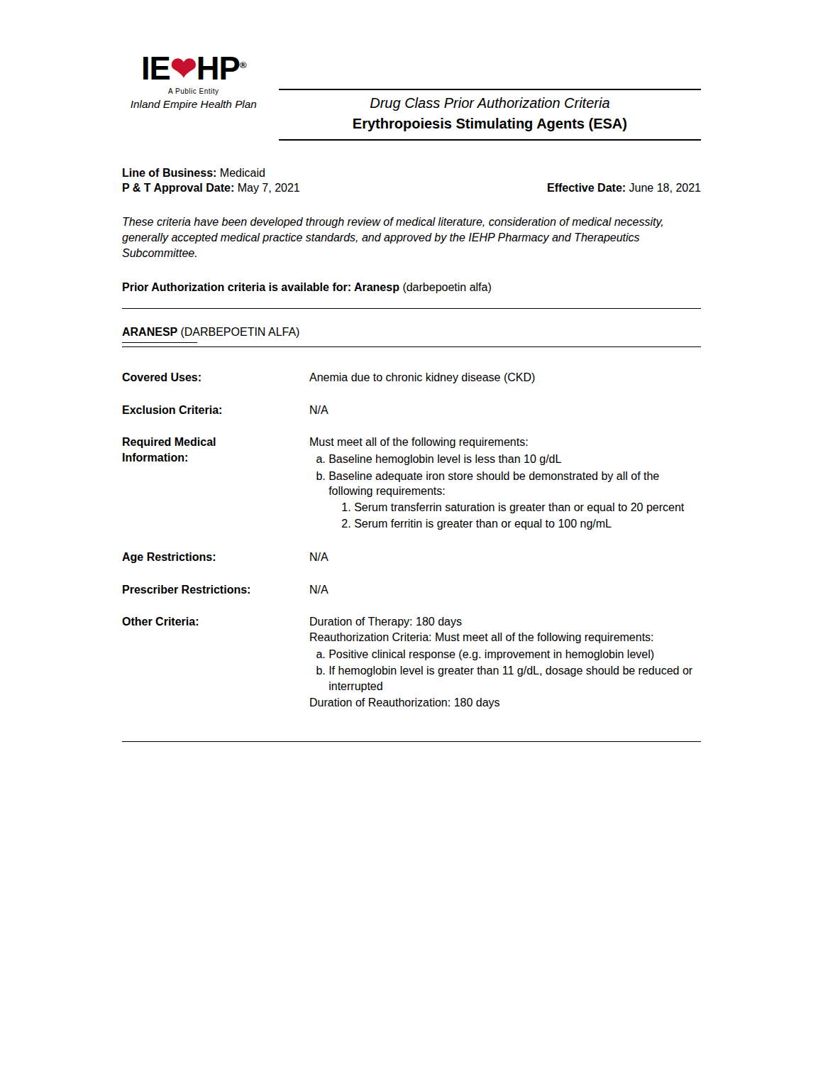IE❤HP®
A Public Entity
Inland Empire Health Plan
Drug Class Prior Authorization Criteria
Erythropoiesis Stimulating Agents (ESA)
Line of Business: Medicaid
P & T Approval Date: May 7, 2021
Effective Date: June 18, 2021
These criteria have been developed through review of medical literature, consideration of medical necessity, generally accepted medical practice standards, and approved by the IEHP Pharmacy and Therapeutics Subcommittee.
Prior Authorization criteria is available for: Aranesp (darbepoetin alfa)
ARANESP (DARBEPOETIN ALFA)
| Covered Uses: | Anemia due to chronic kidney disease (CKD) |
| Exclusion Criteria: | N/A |
| Required Medical Information: | Must meet all of the following requirements: Baseline hemoglobin level is less than 10 g/dL Baseline adequate iron store should be demonstrated by all of the following requirements: Serum transferrin saturation is greater than or equal to 20 percent Serum ferritin is greater than or equal to 100 ng/mL |
| Age Restrictions: | N/A |
| Prescriber Restrictions: | N/A |
| Other Criteria: | Duration of Therapy: 180 days Reauthorization Criteria: Must meet all of the following requirements: Positive clinical response (e.g. improvement in hemoglobin level) If hemoglobin level is greater than 11 g/dL, dosage should be reduced or interrupted Duration of Reauthorization: 180 days |